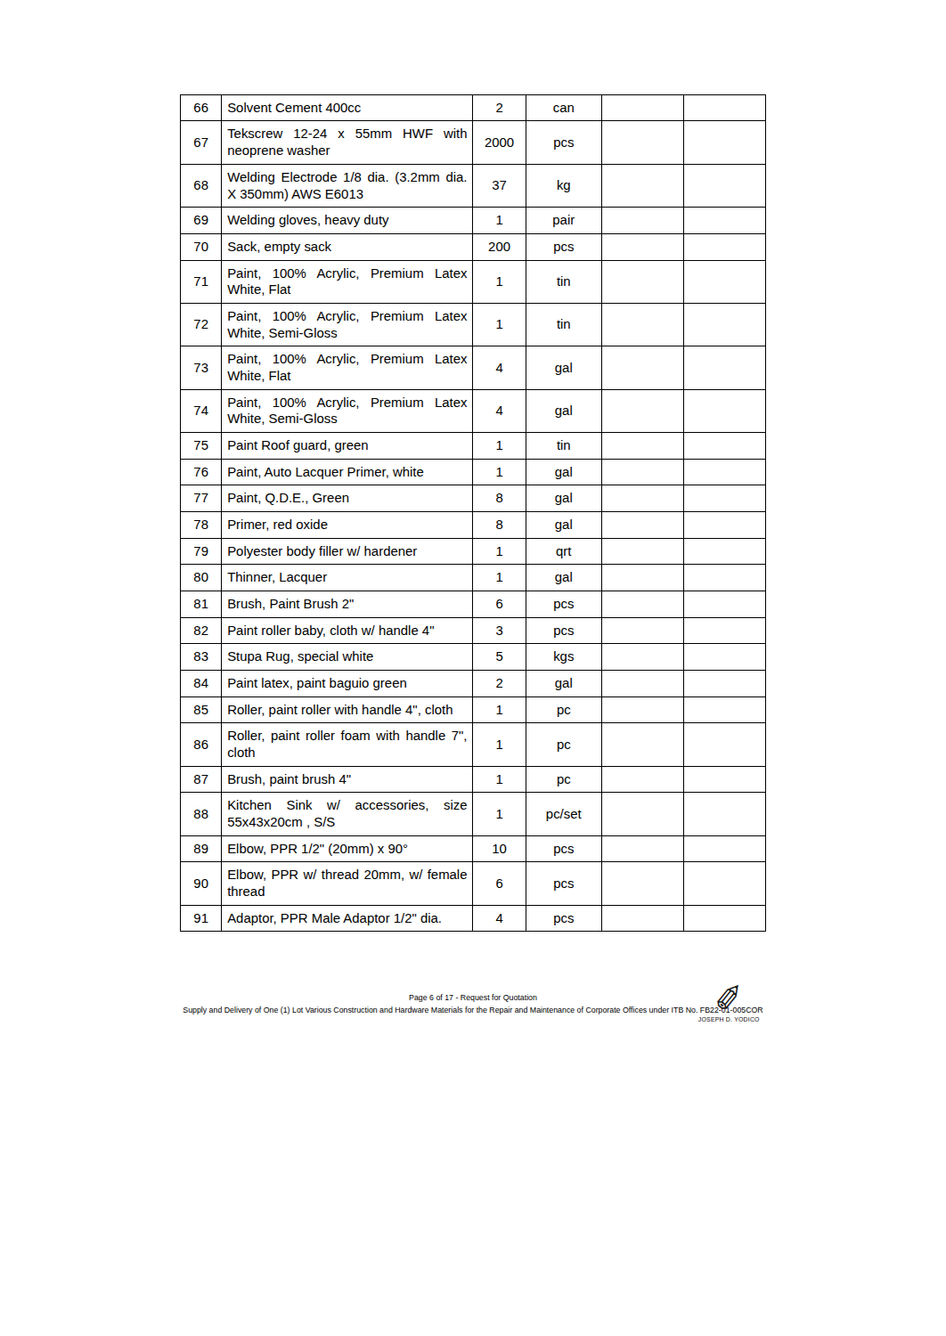| 66 | Solvent Cement 400cc | 2 | can | | |
| 67 | Tekscrew 12-24 x 55mm HWF with neoprene washer | 2000 | pcs | | |
| 68 | Welding Electrode 1/8 dia. (3.2mm dia. X 350mm) AWS E6013 | 37 | kg | | |
| 69 | Welding gloves, heavy duty | 1 | pair | | |
| 70 | Sack, empty sack | 200 | pcs | | |
| 71 | Paint, 100% Acrylic, Premium Latex White, Flat | 1 | tin | | |
| 72 | Paint, 100% Acrylic, Premium Latex White, Semi-Gloss | 1 | tin | | |
| 73 | Paint, 100% Acrylic, Premium Latex White, Flat | 4 | gal | | |
| 74 | Paint, 100% Acrylic, Premium Latex White, Semi-Gloss | 4 | gal | | |
| 75 | Paint Roof guard, green | 1 | tin | | |
| 76 | Paint, Auto Lacquer Primer, white | 1 | gal | | |
| 77 | Paint, Q.D.E., Green | 8 | gal | | |
| 78 | Primer, red oxide | 8 | gal | | |
| 79 | Polyester body filler w/ hardener | 1 | qrt | | |
| 80 | Thinner, Lacquer | 1 | gal | | |
| 81 | Brush, Paint Brush 2" | 6 | pcs | | |
| 82 | Paint roller baby, cloth w/ handle 4" | 3 | pcs | | |
| 83 | Stupa Rug, special white | 5 | kgs | | |
| 84 | Paint latex, paint baguio green | 2 | gal | | |
| 85 | Roller, paint roller with handle 4", cloth | 1 | pc | | |
| 86 | Roller, paint roller foam with handle 7", cloth | 1 | pc | | |
| 87 | Brush, paint brush 4" | 1 | pc | | |
| 88 | Kitchen Sink w/ accessories, size 55x43x20cm , S/S | 1 | pc/set | | |
| 89 | Elbow, PPR 1/2" (20mm) x 90° | 10 | pcs | | |
| 90 | Elbow, PPR w/ thread 20mm, w/ female thread | 6 | pcs | | |
| 91 | Adaptor, PPR Male Adaptor 1/2" dia. | 4 | pcs | | |
Page 6 of 17 - Request for Quotation
Supply and Delivery of One (1) Lot Various Construction and Hardware Materials for the Repair and Maintenance of Corporate Offices under ITB No. FB22-01-005COR
✐ JOSEPH D. YODICO